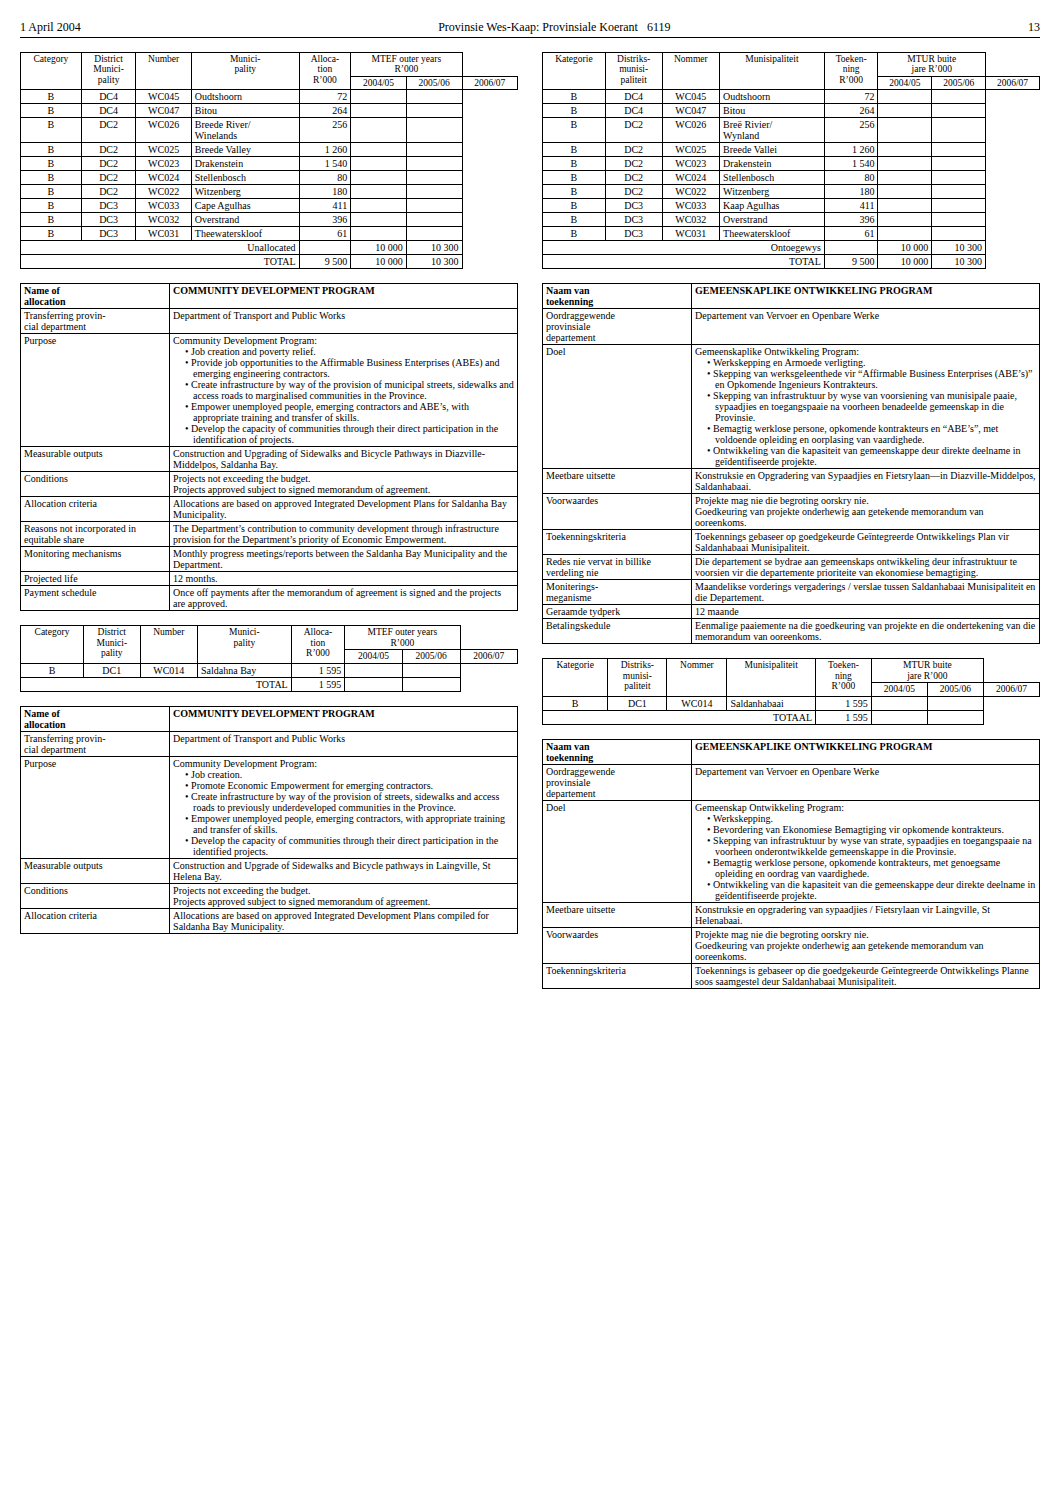1 April 2004
Provinsie Wes-Kaap: Provinsiale Koerant 6119
13
| Category | District Munici- pality | Number | Munici- pality | Alloca- tion R’000 | MTEF outer years R’000 |
| --- | --- | --- | --- | --- | --- |
| 2004/05 | 2005/06 | 2006/07 |
| B | DC4 | WC045 | Oudtshoorn | 72 | | |
| B | DC4 | WC047 | Bitou | 264 | | |
| B | DC2 | WC026 | Breede River/ Winelands | 256 | | |
| B | DC2 | WC025 | Breede Valley | 1 260 | | |
| B | DC2 | WC023 | Drakenstein | 1 540 | | |
| B | DC2 | WC024 | Stellenbosch | 80 | | |
| B | DC2 | WC022 | Witzenberg | 180 | | |
| B | DC3 | WC033 | Cape Agulhas | 411 | | |
| B | DC3 | WC032 | Overstrand | 396 | | |
| B | DC3 | WC031 | Theewaterskloof | 61 | | |
| Unallocated | | 10 000 | 10 300 |
| TOTAL | 9 500 | 10 000 | 10 300 |
| Name of allocation | COMMUNITY DEVELOPMENT PROGRAM |
| Transferring provin- cial department | Department of Transport and Public Works |
| Purpose | Community Development Program: Job creation and poverty relief. Provide job opportunities to the Affirmable Business Enterprises (ABEs) and emerging engineering contractors. Create infrastructure by way of the provision of municipal streets, sidewalks and access roads to marginalised communities in the Province. Empower unemployed people, emerging contractors and ABE’s, with appropriate training and transfer of skills. Develop the capacity of communities through their direct participation in the identification of projects. |
| Measurable outputs | Construction and Upgrading of Sidewalks and Bicycle Pathways in Diazville-Middelpos, Saldanha Bay. |
| Conditions | Projects not exceeding the budget. Projects approved subject to signed memorandum of agreement. |
| Allocation criteria | Allocations are based on approved Integrated Development Plans for Saldanha Bay Municipality. |
| Reasons not incorporated in equitable share | The Department’s contribution to community development through infrastructure provision for the Department’s priority of Economic Empowerment. |
| Monitoring mechanisms | Monthly progress meetings/reports between the Saldanha Bay Municipality and the Department. |
| Projected life | 12 months. |
| Payment schedule | Once off payments after the memorandum of agreement is signed and the projects are approved. |
| Category | District Munici- pality | Number | Munici- pality | Alloca- tion R’000 | MTEF outer years R’000 |
| --- | --- | --- | --- | --- | --- |
| 2004/05 | 2005/06 | 2006/07 |
| B | DC1 | WC014 | Saldahna Bay | 1 595 | | |
| TOTAL | 1 595 | | |
| Name of allocation | COMMUNITY DEVELOPMENT PROGRAM |
| Transferring provin- cial department | Department of Transport and Public Works |
| Purpose | Community Development Program: Job creation. Promote Economic Empowerment for emerging contractors. Create infrastructure by way of the provision of streets, sidewalks and access roads to previously underdeveloped communities in the Province. Empower unemployed people, emerging contractors, with appropriate training and transfer of skills. Develop the capacity of communities through their direct participation in the identified projects. |
| Measurable outputs | Construction and Upgrade of Sidewalks and Bicycle pathways in Laingville, St Helena Bay. |
| Conditions | Projects not exceeding the budget. Projects approved subject to signed memorandum of agreement. |
| Allocation criteria | Allocations are based on approved Integrated Development Plans compiled for Saldanha Bay Municipality. |
| Kategorie | Distriks- munisi- paliteit | Nommer | Munisipaliteit | Toeken- ning R’000 | MTUR buite jare R’000 |
| --- | --- | --- | --- | --- | --- |
| 2004/05 | 2005/06 | 2006/07 |
| B | DC4 | WC045 | Oudtshoorn | 72 | | |
| B | DC4 | WC047 | Bitou | 264 | | |
| B | DC2 | WC026 | Breë Rivier/ Wynland | 256 | | |
| B | DC2 | WC025 | Breede Vallei | 1 260 | | |
| B | DC2 | WC023 | Drakenstein | 1 540 | | |
| B | DC2 | WC024 | Stellenbosch | 80 | | |
| B | DC2 | WC022 | Witzenberg | 180 | | |
| B | DC3 | WC033 | Kaap Agulhas | 411 | | |
| B | DC3 | WC032 | Overstrand | 396 | | |
| B | DC3 | WC031 | Theewaterskloof | 61 | | |
| Ontoegewys | | 10 000 | 10 300 |
| TOTAL | 9 500 | 10 000 | 10 300 |
| Naam van toekenning | GEMEENSKAPLIKE ONTWIKKELING PROGRAM |
| Oordraggewende provinsiale departement | Departement van Vervoer en Openbare Werke |
| Doel | Gemeenskaplike Ontwikkeling Program: Werkskepping en Armoede verligting. Skepping van werksgeleenthede vir “Affirmable Business Enterprises (ABE’s)” en Opkomende Ingenieurs Kontrakteurs. Skepping van infrastruktuur by wyse van voorsiening van munisipale paaie, sypaadjies en toegangspaaie na voorheen benadeelde gemeenskap in die Provinsie. Bemagtig werklose persone, opkomende kontrakteurs en “ABE’s”, met voldoende opleiding en oorplasing van vaardighede. Ontwikkeling van die kapasiteit van gemeenskappe deur direkte deelname in geïdentifiseerde projekte. |
| Meetbare uitsette | Konstruksie en Opgradering van Sypaadjies en Fietsrylaan—in Diazville-Middelpos, Saldanhabaai. |
| Voorwaardes | Projekte mag nie die begroting oorskry nie. Goedkeuring van projekte onderhewig aan getekende memorandum van ooreenkoms. |
| Toekenningskriteria | Toekennings gebaseer op goedgekeurde Geïntegreerde Ontwikkelings Plan vir Saldanhabaai Munisipaliteit. |
| Redes nie vervat in billike verdeling nie | Die departement se bydrae aan gemeenskaps ontwikkeling deur infrastruktuur te voorsien vir die departemente prioriteite van ekonomiese bemagtiging. |
| Moniterings- meganisme | Maandelikse vorderings vergaderings / verslae tussen Saldanhabaai Munisipaliteit en die Departement. |
| Geraamde tydperk | 12 maande |
| Betalingskedule | Eenmalige paaiemente na die goedkeuring van projekte en die ondertekening van die memorandum van ooreenkoms. |
| Kategorie | Distriks- munisi- paliteit | Nommer | Munisipaliteit | Toeken- ning R’000 | MTUR buite jare R’000 |
| --- | --- | --- | --- | --- | --- |
| 2004/05 | 2005/06 | 2006/07 |
| B | DC1 | WC014 | Saldanhabaai | 1 595 | | |
| TOTAAL | 1 595 | | |
| Naam van toekenning | GEMEENSKAPLIKE ONTWIKKELING PROGRAM |
| Oordraggewende provinsiale departement | Departement van Vervoer en Openbare Werke |
| Doel | Gemeenskap Ontwikkeling Program: Werkskepping. Bevordering van Ekonomiese Bemagtiging vir opkomende kontrakteurs. Skepping van infrastruktuur by wyse van strate, sypaadjies en toegangspaaie na voorheen onderontwikkelde gemeenskappe in die Provinsie. Bemagtig werklose persone, opkomende kontrakteurs, met genoegsame opleiding en oordrag van vaardighede. Ontwikkeling van die kapasiteit van die gemeenskappe deur direkte deelname in geïdentifiseerde projekte. |
| Meetbare uitsette | Konstruksie en opgradering van sypaadjies / Fietsrylaan vir Laingville, St Helenabaai. |
| Voorwaardes | Projekte mag nie die begroting oorskry nie. Goedkeuring van projekte onderhewig aan getekende memorandum van ooreenkoms. |
| Toekenningskriteria | Toekennings is gebaseer op die goedgekeurde Geïntegreerde Ontwikkelings Planne soos saamgestel deur Saldanhabaai Munisipaliteit. |